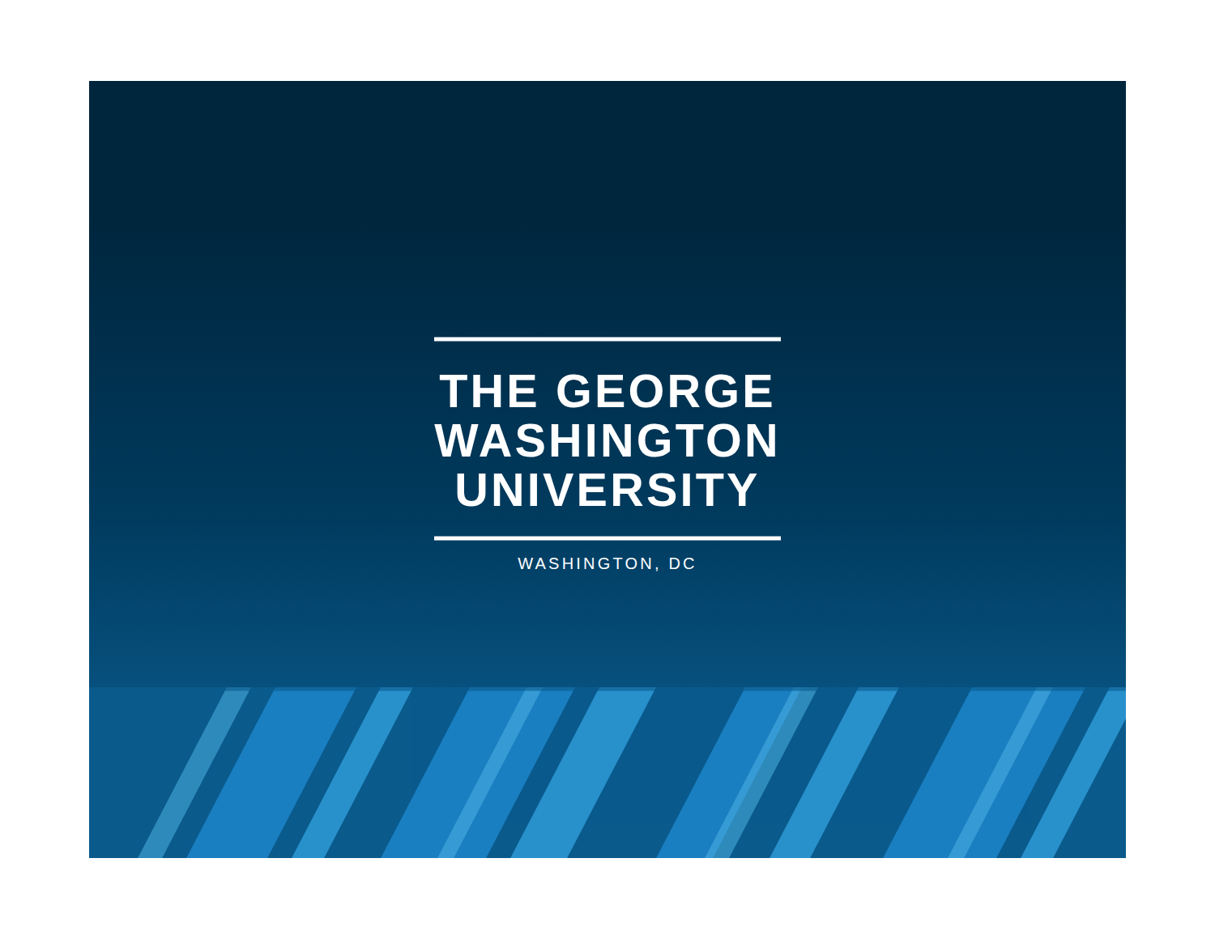The George Washington University, Washington, DC
The George Washington University
Washington, DC